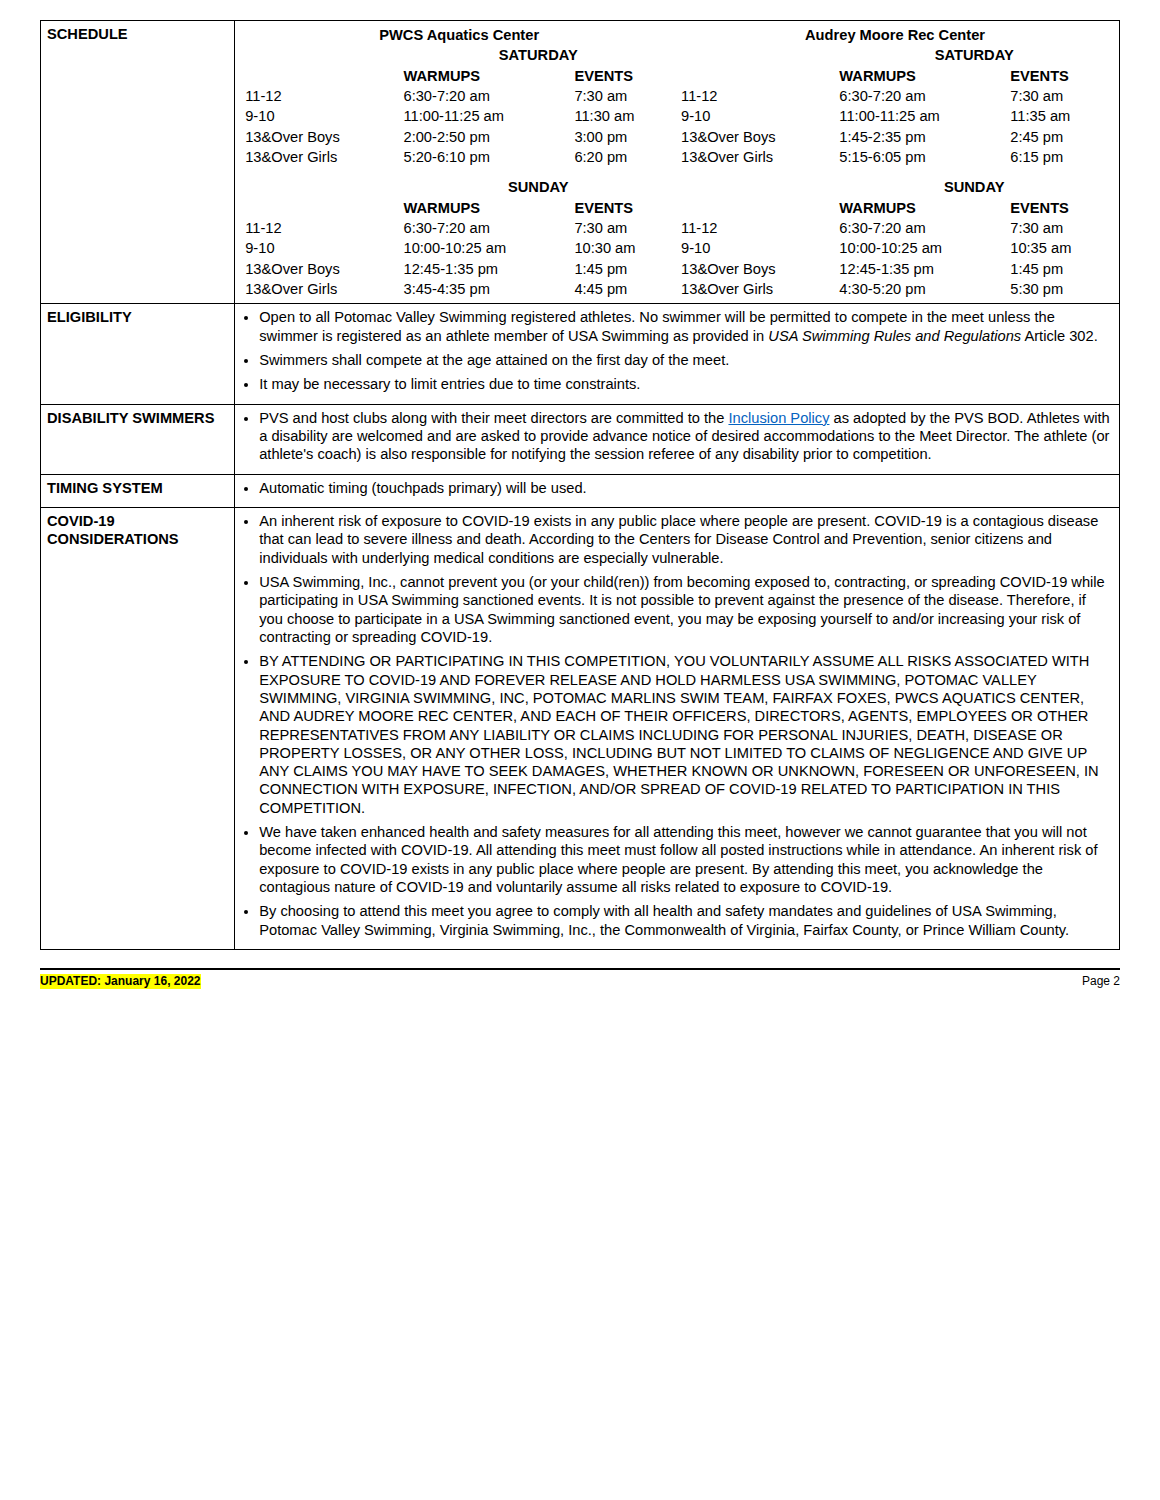| SCHEDULE | / PWCS Aquatics Center / Audrey Moore Rec Center / / / SATURDAY / / SATURDAY / / / WARMUPS / EVENTS / / WARMUPS / EVENTS / / 11-12 / 6:30-7:20 am / 7:30 am / 11-12 / 6:30-7:20 am / 7:30 am / / 9-10 / 11:00-11:25 am / 11:30 am / 9-10 / 11:00-11:25 am / 11:35 am / / 13&Over Boys / 2:00-2:50 pm / 3:00 pm / 13&Over Boys / 1:45-2:35 pm / 2:45 pm / / 13&Over Girls / 5:20-6:10 pm / 6:20 pm / 13&Over Girls / 5:15-6:05 pm / 6:15 pm / / / SUNDAY / / SUNDAY / / / WARMUPS / EVENTS / / WARMUPS / EVENTS / / 11-12 / 6:30-7:20 am / 7:30 am / 11-12 / 6:30-7:20 am / 7:30 am / / 9-10 / 10:00-10:25 am / 10:30 am / 9-10 / 10:00-10:25 am / 10:35 am / / 13&Over Boys / 12:45-1:35 pm / 1:45 pm / 13&Over Boys / 12:45-1:35 pm / 1:45 pm / / 13&Over Girls / 3:45-4:35 pm / 4:45 pm / 13&Over Girls / 4:30-5:20 pm / 5:30 pm / |
| ELIGIBILITY | Open to all Potomac Valley Swimming registered athletes. No swimmer will be permitted to compete in the meet unless the swimmer is registered as an athlete member of USA Swimming as provided in USA Swimming Rules and Regulations Article 302. Swimmers shall compete at the age attained on the first day of the meet. It may be necessary to limit entries due to time constraints. |
| DISABILITY SWIMMERS | PVS and host clubs along with their meet directors are committed to the Inclusion Policy as adopted by the PVS BOD. Athletes with a disability are welcomed and are asked to provide advance notice of desired accommodations to the Meet Director. The athlete (or athlete's coach) is also responsible for notifying the session referee of any disability prior to competition. |
| TIMING SYSTEM | Automatic timing (touchpads primary) will be used. |
| COVID-19 CONSIDERATIONS | An inherent risk of exposure to COVID-19 exists in any public place where people are present. COVID-19 is a contagious disease that can lead to severe illness and death. According to the Centers for Disease Control and Prevention, senior citizens and individuals with underlying medical conditions are especially vulnerable. USA Swimming, Inc., cannot prevent you (or your child(ren)) from becoming exposed to, contracting, or spreading COVID-19 while participating in USA Swimming sanctioned events. It is not possible to prevent against the presence of the disease. Therefore, if you choose to participate in a USA Swimming sanctioned event, you may be exposing yourself to and/or increasing your risk of contracting or spreading COVID-19. By attending or participating in this competition, you voluntarily assume all risks associated with exposure to COVID-19 and forever release and hold harmless USA Swimming, Potomac Valley Swimming, Virginia Swimming, Inc, Potomac Marlins Swim Team, Fairfax Foxes, PWCS Aquatics Center, and Audrey Moore Rec Center, and each of their officers, directors, agents, employees or other representatives from any liability or claims including for personal injuries, death, disease or property losses, or any other loss, including but not limited to claims of negligence and give up any claims you may have to seek damages, whether known or unknown, foreseen or unforeseen, in connection with exposure, infection, and/or spread of COVID-19 related to participation in this competition. We have taken enhanced health and safety measures for all attending this meet, however we cannot guarantee that you will not become infected with COVID-19. All attending this meet must follow all posted instructions while in attendance. An inherent risk of exposure to COVID-19 exists in any public place where people are present. By attending this meet, you acknowledge the contagious nature of COVID-19 and voluntarily assume all risks related to exposure to COVID-19. By choosing to attend this meet you agree to comply with all health and safety mandates and guidelines of USA Swimming, Potomac Valley Swimming, Virginia Swimming, Inc., the Commonwealth of Virginia, Fairfax County, or Prince William County. |
UPDATED: January 16, 2022 Page 2